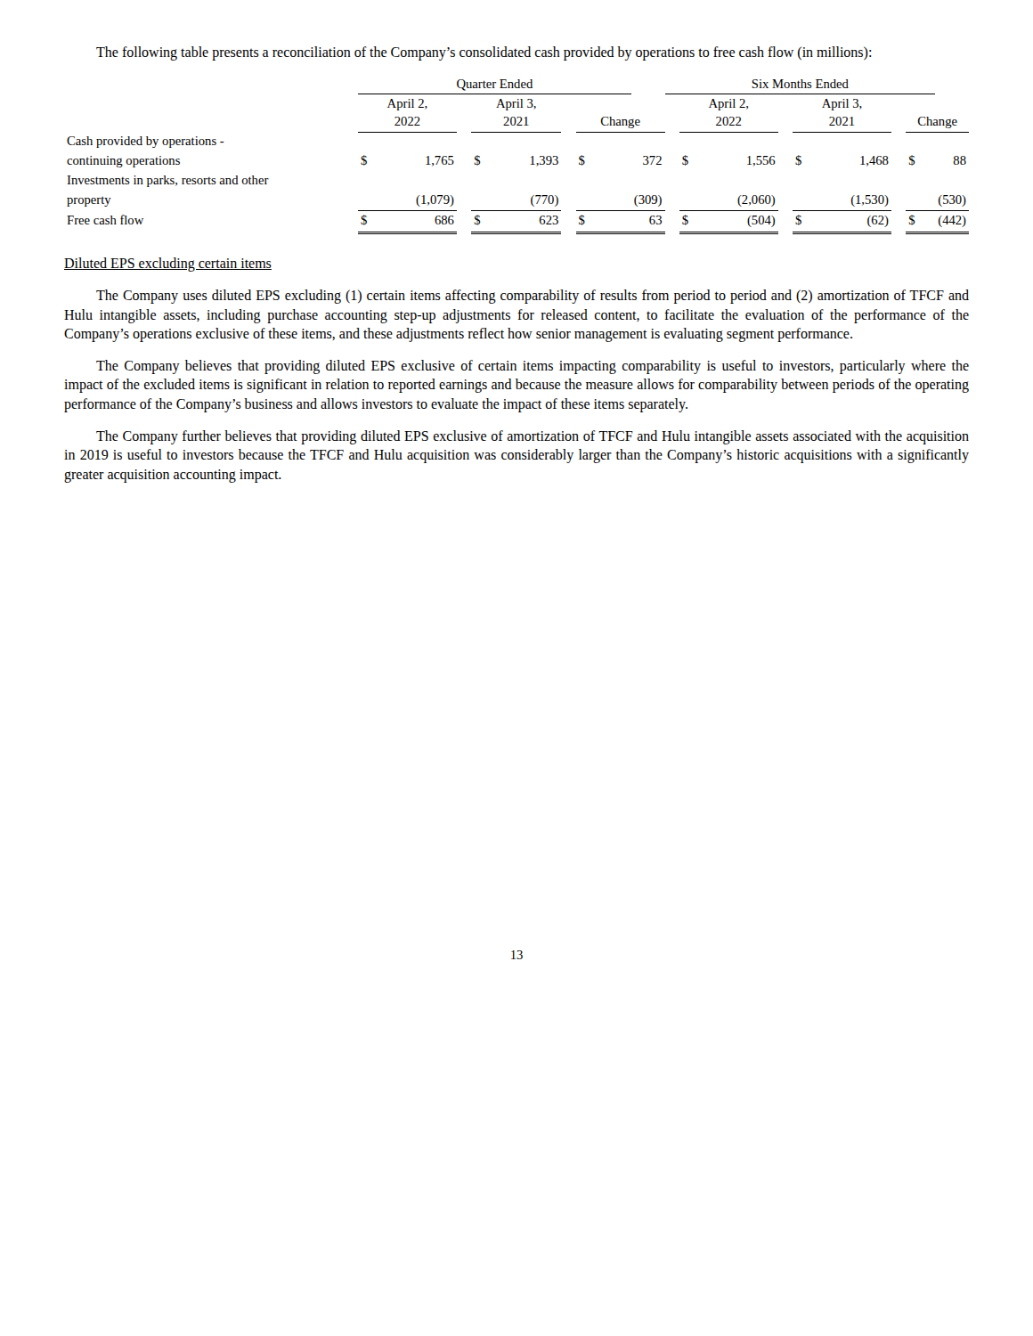The following table presents a reconciliation of the Company’s consolidated cash provided by operations to free cash flow (in millions):
| | | Quarter Ended | | Six Months Ended |
| --- | --- | --- | --- | --- |
| | | April 2, 2022 | | April 3, 2021 | | Change | | April 2, 2022 | | April 3, 2021 | | Change |
| Cash provided by operations - | |
| continuing operations | | $ | 1,765 | | $ | 1,393 | | $ | 372 | | $ | 1,556 | | $ | 1,468 | | $ | 88 |
| Investments in parks, resorts and other | |
| property | | | (1,079) | | | (770) | | | (309) | | | (2,060) | | | (1,530) | | | (530) |
| Free cash flow | | $ | 686 | | $ | 623 | | $ | 63 | | $ | (504) | | $ | (62) | | $ | (442) |
Diluted EPS excluding certain items
The Company uses diluted EPS excluding (1) certain items affecting comparability of results from period to period and (2) amortization of TFCF and Hulu intangible assets, including purchase accounting step-up adjustments for released content, to facilitate the evaluation of the performance of the Company’s operations exclusive of these items, and these adjustments reflect how senior management is evaluating segment performance.
The Company believes that providing diluted EPS exclusive of certain items impacting comparability is useful to investors, particularly where the impact of the excluded items is significant in relation to reported earnings and because the measure allows for comparability between periods of the operating performance of the Company’s business and allows investors to evaluate the impact of these items separately.
The Company further believes that providing diluted EPS exclusive of amortization of TFCF and Hulu intangible assets associated with the acquisition in 2019 is useful to investors because the TFCF and Hulu acquisition was considerably larger than the Company’s historic acquisitions with a significantly greater acquisition accounting impact.
13